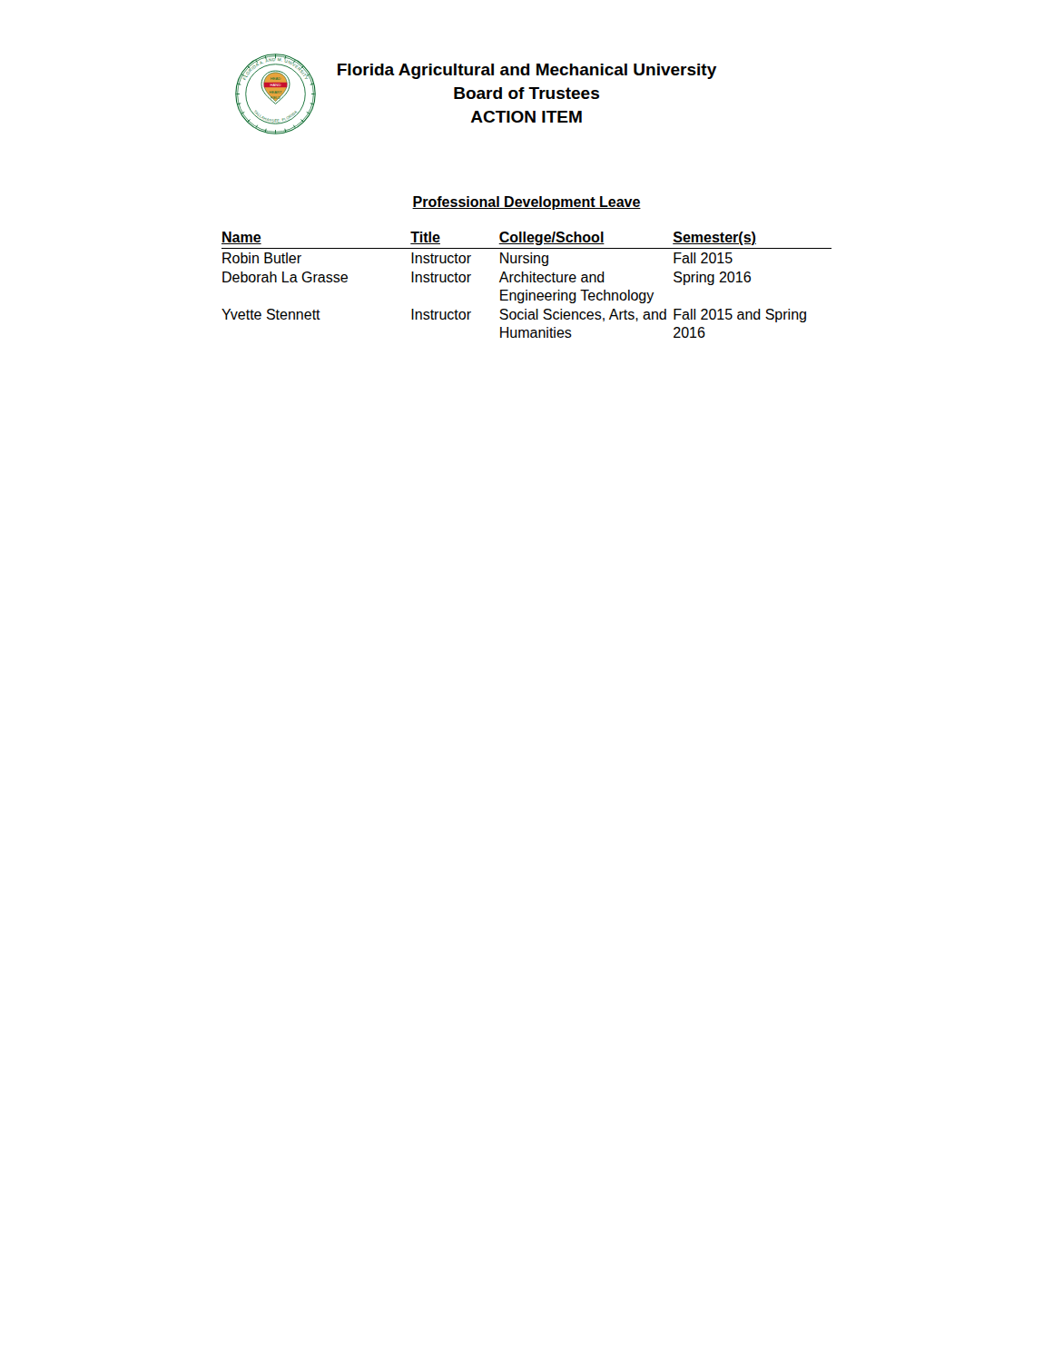FLORIDA A. AND M. UNIVERSITY HEAD HAND HEART FIELD TALLAHASSEE, FLORIDA
Florida Agricultural and Mechanical University
Board of Trustees
ACTION ITEM
Professional Development Leave
| Name | Title | College/School | Semester(s) |
| --- | --- | --- | --- |
| Robin Butler | Instructor | Nursing | Fall 2015 |
| Deborah La Grasse | Instructor | Architecture and Engineering Technology | Spring 2016 |
| Yvette Stennett | Instructor | Social Sciences, Arts, and Humanities | Fall 2015 and Spring 2016 |